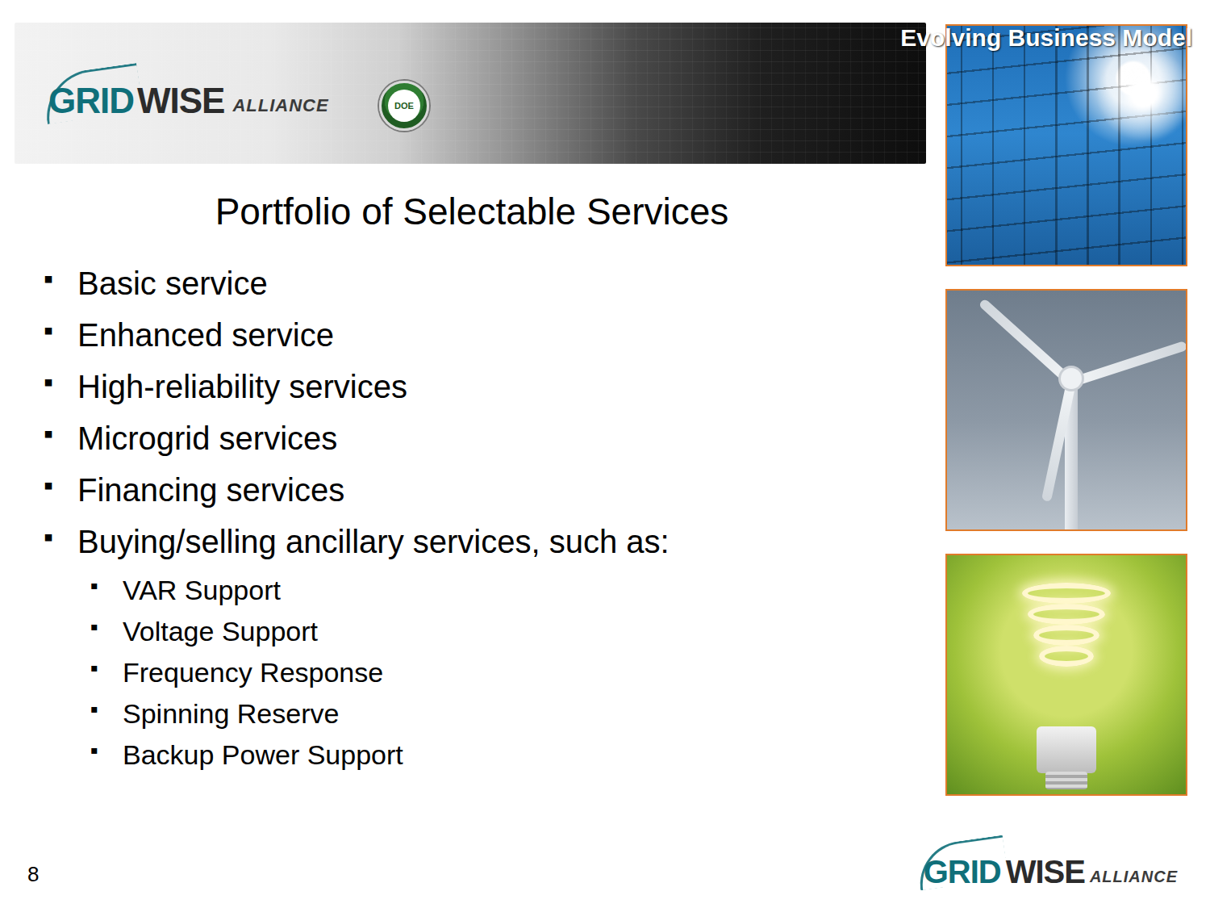Evolving Business Model
GRID WISE ALLIANCE
DOE
Portfolio of Selectable Services
Basic service
Enhanced service
High-reliability services
Microgrid services
Financing services
Buying/selling ancillary services, such as:
VAR Support
Voltage Support
Frequency Response
Spinning Reserve
Backup Power Support
8
GRID WISE ALLIANCE